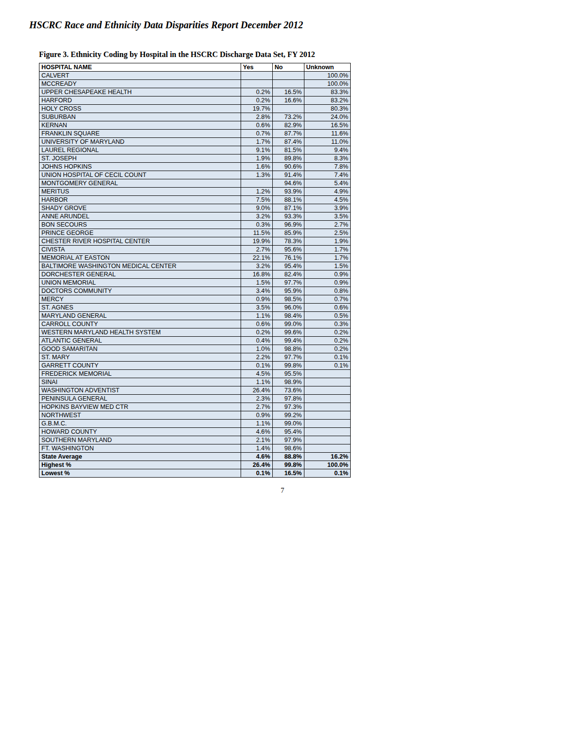HSCRC Race and Ethnicity Data Disparities Report December 2012
Figure 3. Ethnicity Coding by Hospital in the HSCRC Discharge Data Set, FY 2012
| HOSPITAL NAME | Yes | No | Unknown |
| --- | --- | --- | --- |
| CALVERT | | | 100.0% |
| MCCREADY | | | 100.0% |
| UPPER CHESAPEAKE HEALTH | 0.2% | 16.5% | 83.3% |
| HARFORD | 0.2% | 16.6% | 83.2% |
| HOLY CROSS | 19.7% | | 80.3% |
| SUBURBAN | 2.8% | 73.2% | 24.0% |
| KERNAN | 0.6% | 82.9% | 16.5% |
| FRANKLIN SQUARE | 0.7% | 87.7% | 11.6% |
| UNIVERSITY OF MARYLAND | 1.7% | 87.4% | 11.0% |
| LAUREL REGIONAL | 9.1% | 81.5% | 9.4% |
| ST. JOSEPH | 1.9% | 89.8% | 8.3% |
| JOHNS HOPKINS | 1.6% | 90.6% | 7.8% |
| UNION HOSPITAL OF CECIL COUNT | 1.3% | 91.4% | 7.4% |
| MONTGOMERY GENERAL | | 94.6% | 5.4% |
| MERITUS | 1.2% | 93.9% | 4.9% |
| HARBOR | 7.5% | 88.1% | 4.5% |
| SHADY GROVE | 9.0% | 87.1% | 3.9% |
| ANNE ARUNDEL | 3.2% | 93.3% | 3.5% |
| BON SECOURS | 0.3% | 96.9% | 2.7% |
| PRINCE GEORGE | 11.5% | 85.9% | 2.5% |
| CHESTER RIVER HOSPITAL CENTER | 19.9% | 78.3% | 1.9% |
| CIVISTA | 2.7% | 95.6% | 1.7% |
| MEMORIAL AT EASTON | 22.1% | 76.1% | 1.7% |
| BALTIMORE WASHINGTON MEDICAL CENTER | 3.2% | 95.4% | 1.5% |
| DORCHESTER GENERAL | 16.8% | 82.4% | 0.9% |
| UNION MEMORIAL | 1.5% | 97.7% | 0.9% |
| DOCTORS COMMUNITY | 3.4% | 95.9% | 0.8% |
| MERCY | 0.9% | 98.5% | 0.7% |
| ST. AGNES | 3.5% | 96.0% | 0.6% |
| MARYLAND GENERAL | 1.1% | 98.4% | 0.5% |
| CARROLL COUNTY | 0.6% | 99.0% | 0.3% |
| WESTERN MARYLAND HEALTH SYSTEM | 0.2% | 99.6% | 0.2% |
| ATLANTIC GENERAL | 0.4% | 99.4% | 0.2% |
| GOOD SAMARITAN | 1.0% | 98.8% | 0.2% |
| ST. MARY | 2.2% | 97.7% | 0.1% |
| GARRETT COUNTY | 0.1% | 99.8% | 0.1% |
| FREDERICK MEMORIAL | 4.5% | 95.5% | |
| SINAI | 1.1% | 98.9% | |
| WASHINGTON ADVENTIST | 26.4% | 73.6% | |
| PENINSULA GENERAL | 2.3% | 97.8% | |
| HOPKINS BAYVIEW MED CTR | 2.7% | 97.3% | |
| NORTHWEST | 0.9% | 99.2% | |
| G.B.M.C. | 1.1% | 99.0% | |
| HOWARD COUNTY | 4.6% | 95.4% | |
| SOUTHERN MARYLAND | 2.1% | 97.9% | |
| FT. WASHINGTON | 1.4% | 98.6% | |
| State Average | 4.6% | 88.8% | 16.2% |
| Highest % | 26.4% | 99.8% | 100.0% |
| Lowest % | 0.1% | 16.5% | 0.1% |
7